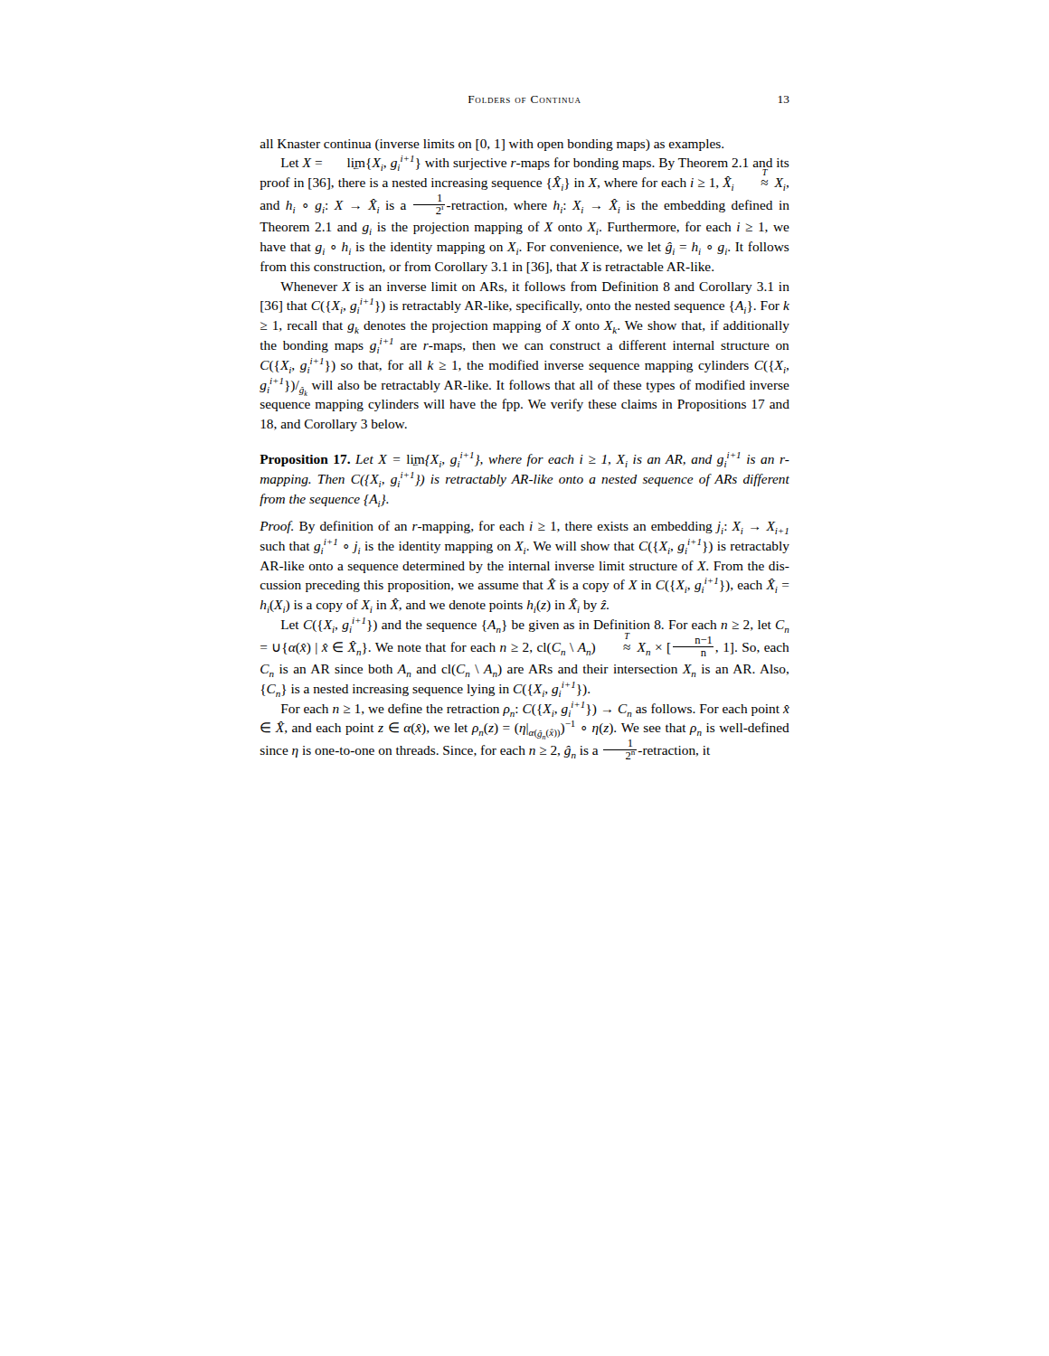Folders of Continua 13
all Knaster continua (inverse limits on [0, 1] with open bonding maps) as examples.
Let X = lim←{Xi, gii+1} with surjective r-maps for bonding maps. By Theorem 2.1 and its proof in [36], there is a nested increasing sequence {X̂i} in X, where for each i ≥ 1, X̂i T≈ Xi, and hi ∘ gi: X → X̂i is a 12i-retraction, where hi: Xi → X̂i is the embedding defined in Theorem 2.1 and gi is the projection mapping of X onto Xi. Furthermore, for each i ≥ 1, we have that gi ∘ hi is the identity mapping on Xi. For convenience, we let ĝi = hi ∘ gi. It follows from this construction, or from Corollary 3.1 in [36], that X is retractable AR-like.
Whenever X is an inverse limit on ARs, it follows from Definition 8 and Corollary 3.1 in [36] that C({Xi, gii+1}) is retractably AR-like, specifically, onto the nested sequence {Ai}. For k ≥ 1, recall that gk denotes the projection mapping of X onto Xk. We show that, if additionally the bonding maps gii+1 are r-maps, then we can construct a different internal structure on C({Xi, gii+1}) so that, for all k ≥ 1, the modified inverse sequence mapping cylinders C({Xi, gii+1})/ĝk will also be retractably AR-like. It follows that all of these types of modified inverse sequence mapping cylinders will have the fpp. We verify these claims in Propositions 17 and 18, and Corollary 3 below.
Proposition 17. Let X = lim←{Xi, gii+1}, where for each i ≥ 1, Xi is an AR, and gii+1 is an r-mapping. Then C({Xi, gii+1}) is retractably AR-like onto a nested sequence of ARs different from the sequence {Ai}.
Proof. By definition of an r-mapping, for each i ≥ 1, there exists an embedding ji: Xi → Xi+1 such that gii+1 ∘ ji is the identity mapping on Xi. We will show that C({Xi, gii+1}) is retractably AR-like onto a sequence determined by the internal inverse limit structure of X. From the discussion preceding this proposition, we assume that X̂ is a copy of X in C({Xi, gii+1}), each X̂i = hi(Xi) is a copy of Xi in X̂, and we denote points hi(z) in X̂i by ẑ.
Let C({Xi, gii+1}) and the sequence {An} be given as in Definition 8. For each n ≥ 2, let Cn = ∪{α(x̂) | x̂ ∈ X̂n}. We note that for each n ≥ 2, cl(Cn \ An) T≈ Xn × [n−1 n, 1]. So, each Cn is an AR since both An and cl(Cn \ An) are ARs and their intersection Xn is an AR. Also, {Cn} is a nested increasing sequence lying in C({Xi, gii+1}).
For each n ≥ 1, we define the retraction ρn: C({Xi, gii+1}) → Cn as follows. For each point x̂ ∈ X̂, and each point z ∈ α(x̂), we let ρn(z) = (η|α(ĝn(x̂)))−1 ∘ η(z). We see that ρn is well-defined since η is one-to-one on threads. Since, for each n ≥ 2, ĝn is a 12n-retraction, it